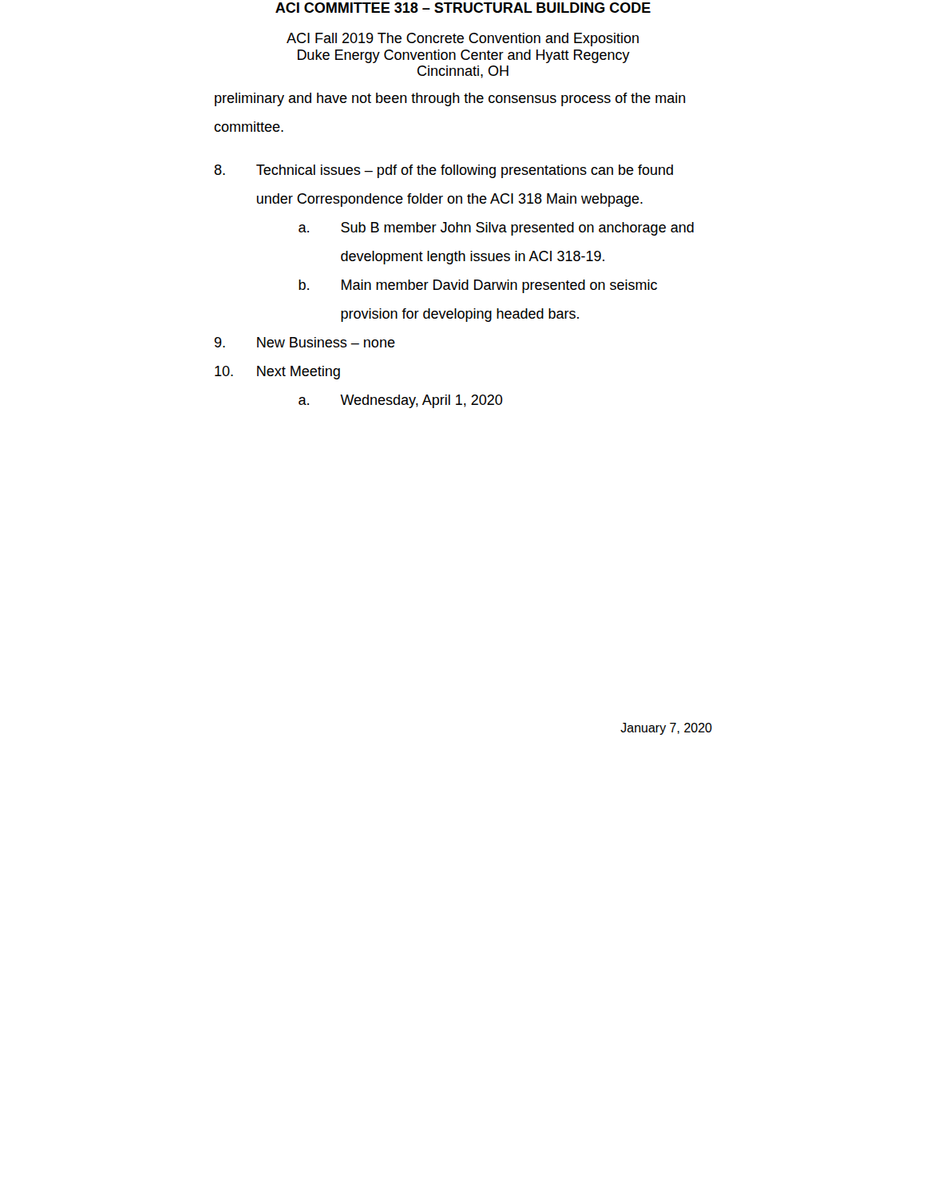ACI COMMITTEE 318 – STRUCTURAL BUILDING CODE
ACI Fall 2019 The Concrete Convention and Exposition
Duke Energy Convention Center and Hyatt Regency
Cincinnati, OH
preliminary and have not been through the consensus process of the main committee.
8. Technical issues – pdf of the following presentations can be found under Correspondence folder on the ACI 318 Main webpage.
a. Sub B member John Silva presented on anchorage and development length issues in ACI 318-19.
b. Main member David Darwin presented on seismic provision for developing headed bars.
9. New Business – none
10. Next Meeting
a. Wednesday, April 1, 2020
January 7, 2020